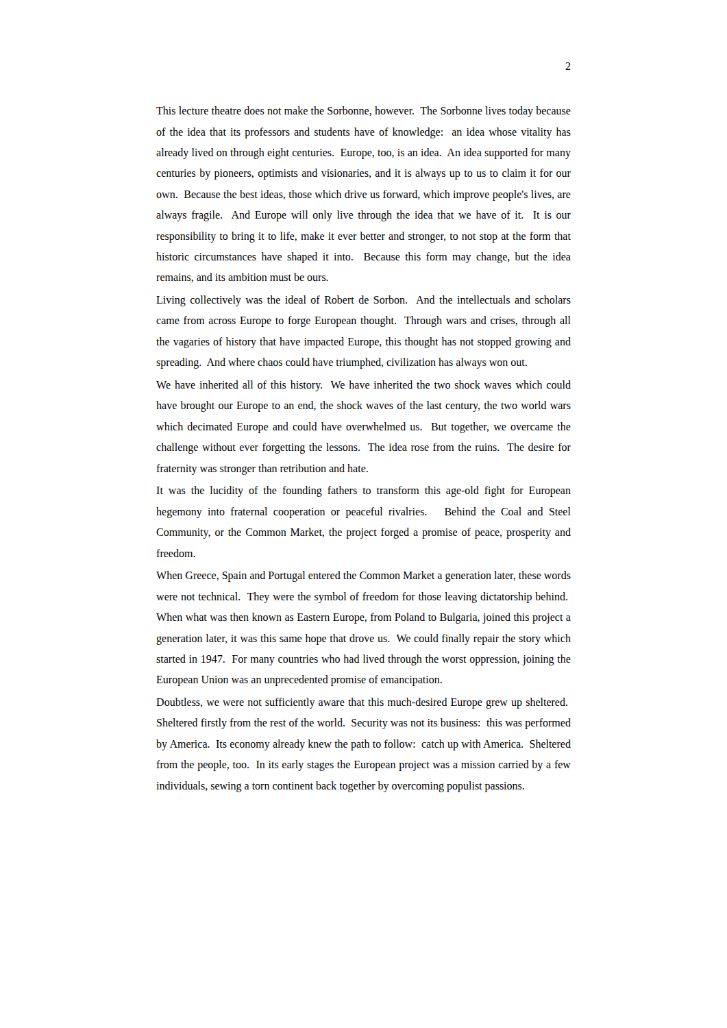2
This lecture theatre does not make the Sorbonne, however. The Sorbonne lives today because of the idea that its professors and students have of knowledge: an idea whose vitality has already lived on through eight centuries. Europe, too, is an idea. An idea supported for many centuries by pioneers, optimists and visionaries, and it is always up to us to claim it for our own. Because the best ideas, those which drive us forward, which improve people's lives, are always fragile. And Europe will only live through the idea that we have of it. It is our responsibility to bring it to life, make it ever better and stronger, to not stop at the form that historic circumstances have shaped it into. Because this form may change, but the idea remains, and its ambition must be ours.
Living collectively was the ideal of Robert de Sorbon. And the intellectuals and scholars came from across Europe to forge European thought. Through wars and crises, through all the vagaries of history that have impacted Europe, this thought has not stopped growing and spreading. And where chaos could have triumphed, civilization has always won out.
We have inherited all of this history. We have inherited the two shock waves which could have brought our Europe to an end, the shock waves of the last century, the two world wars which decimated Europe and could have overwhelmed us. But together, we overcame the challenge without ever forgetting the lessons. The idea rose from the ruins. The desire for fraternity was stronger than retribution and hate.
It was the lucidity of the founding fathers to transform this age-old fight for European hegemony into fraternal cooperation or peaceful rivalries. Behind the Coal and Steel Community, or the Common Market, the project forged a promise of peace, prosperity and freedom.
When Greece, Spain and Portugal entered the Common Market a generation later, these words were not technical. They were the symbol of freedom for those leaving dictatorship behind. When what was then known as Eastern Europe, from Poland to Bulgaria, joined this project a generation later, it was this same hope that drove us. We could finally repair the story which started in 1947. For many countries who had lived through the worst oppression, joining the European Union was an unprecedented promise of emancipation.
Doubtless, we were not sufficiently aware that this much-desired Europe grew up sheltered. Sheltered firstly from the rest of the world. Security was not its business: this was performed by America. Its economy already knew the path to follow: catch up with America. Sheltered from the people, too. In its early stages the European project was a mission carried by a few individuals, sewing a torn continent back together by overcoming populist passions.